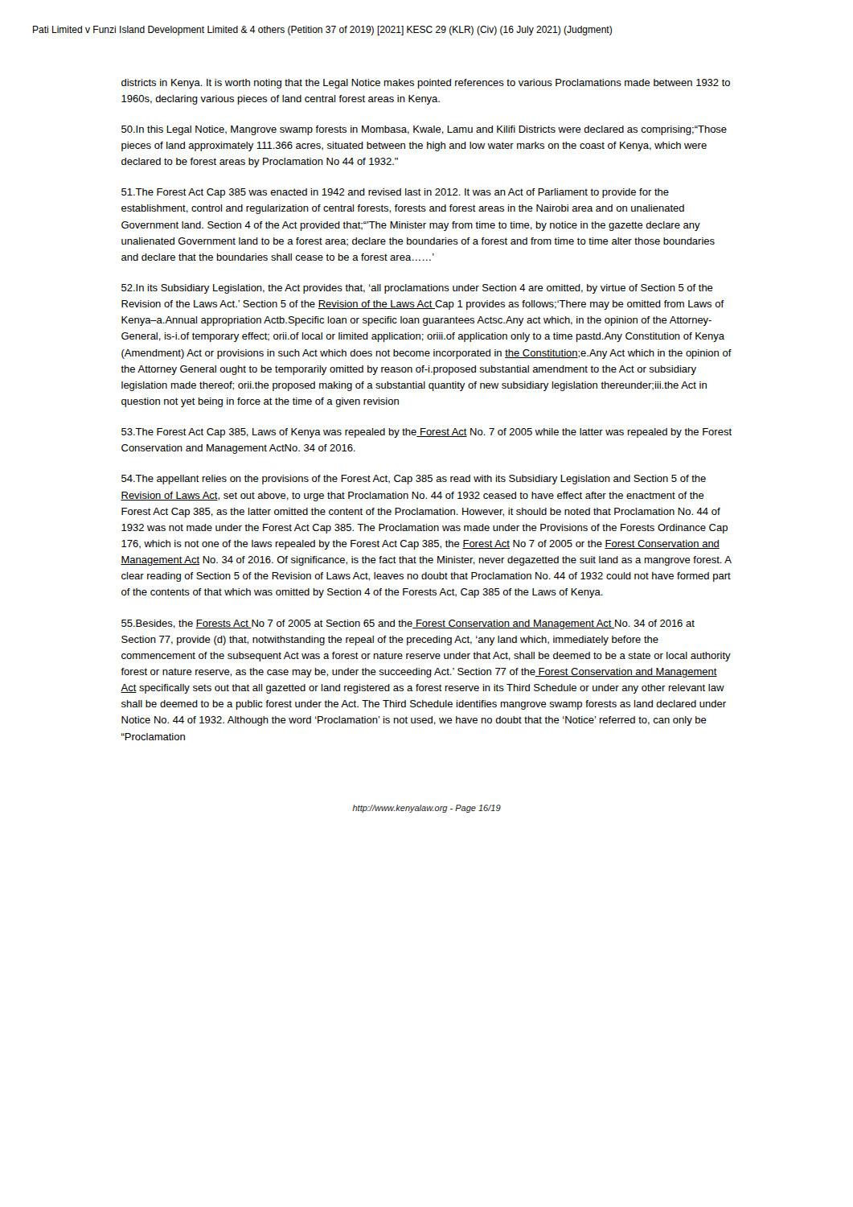Pati Limited v Funzi Island Development Limited & 4 others (Petition 37 of 2019) [2021] KESC 29 (KLR) (Civ) (16 July 2021) (Judgment)
districts in Kenya. It is worth noting that the Legal Notice makes pointed references to various Proclamations made between 1932 to 1960s, declaring various pieces of land central forest areas in Kenya.
50.In this Legal Notice, Mangrove swamp forests in Mombasa, Kwale, Lamu and Kilifi Districts were declared as comprising;“Those pieces of land approximately 111.366 acres, situated between the high and low water marks on the coast of Kenya, which were declared to be forest areas by Proclamation No 44 of 1932."
51.The Forest Act Cap 385 was enacted in 1942 and revised last in 2012. It was an Act of Parliament to provide for the establishment, control and regularization of central forests, forests and forest areas in the Nairobi area and on unalienated Government land. Section 4 of the Act provided that;“'The Minister may from time to time, by notice in the gazette declare any unalienated Government land to be a forest area; declare the boundaries of a forest and from time to time alter those boundaries and declare that the boundaries shall cease to be a forest area……’
52.In its Subsidiary Legislation, the Act provides that, ‘all proclamations under Section 4 are omitted, by virtue of Section 5 of the Revision of the Laws Act.’ Section 5 of the Revision of the Laws Act Cap 1 provides as follows;‘There may be omitted from Laws of Kenya–a.Annual appropriation Actb.Specific loan or specific loan guarantees Actsc.Any act which, in the opinion of the Attorney-General, is-i.of temporary effect; orii.of local or limited application; oriii.of application only to a time pastd.Any Constitution of Kenya (Amendment) Act or provisions in such Act which does not become incorporated in the Constitution;e.Any Act which in the opinion of the Attorney General ought to be temporarily omitted by reason of-i.proposed substantial amendment to the Act or subsidiary legislation made thereof; orii.the proposed making of a substantial quantity of new subsidiary legislation thereunder;iii.the Act in question not yet being in force at the time of a given revision
53.The Forest Act Cap 385, Laws of Kenya was repealed by the Forest Act No. 7 of 2005 while the latter was repealed by the Forest Conservation and Management ActNo. 34 of 2016.
54.The appellant relies on the provisions of the Forest Act, Cap 385 as read with its Subsidiary Legislation and Section 5 of the Revision of Laws Act, set out above, to urge that Proclamation No. 44 of 1932 ceased to have effect after the enactment of the Forest Act Cap 385, as the latter omitted the content of the Proclamation. However, it should be noted that Proclamation No. 44 of 1932 was not made under the Forest Act Cap 385. The Proclamation was made under the Provisions of the Forests Ordinance Cap 176, which is not one of the laws repealed by the Forest Act Cap 385, the Forest Act No 7 of 2005 or the Forest Conservation and Management Act No. 34 of 2016. Of significance, is the fact that the Minister, never degazetted the suit land as a mangrove forest. A clear reading of Section 5 of the Revision of Laws Act, leaves no doubt that Proclamation No. 44 of 1932 could not have formed part of the contents of that which was omitted by Section 4 of the Forests Act, Cap 385 of the Laws of Kenya.
55.Besides, the Forests Act No 7 of 2005 at Section 65 and the Forest Conservation and Management Act No. 34 of 2016 at Section 77, provide (d) that, notwithstanding the repeal of the preceding Act, ‘any land which, immediately before the commencement of the subsequent Act was a forest or nature reserve under that Act, shall be deemed to be a state or local authority forest or nature reserve, as the case may be, under the succeeding Act.’ Section 77 of the Forest Conservation and Management Act specifically sets out that all gazetted or land registered as a forest reserve in its Third Schedule or under any other relevant law shall be deemed to be a public forest under the Act. The Third Schedule identifies mangrove swamp forests as land declared under Notice No. 44 of 1932. Although the word ‘Proclamation’ is not used, we have no doubt that the ‘Notice’ referred to, can only be “Proclamation
http://www.kenyalaw.org - Page 16/19